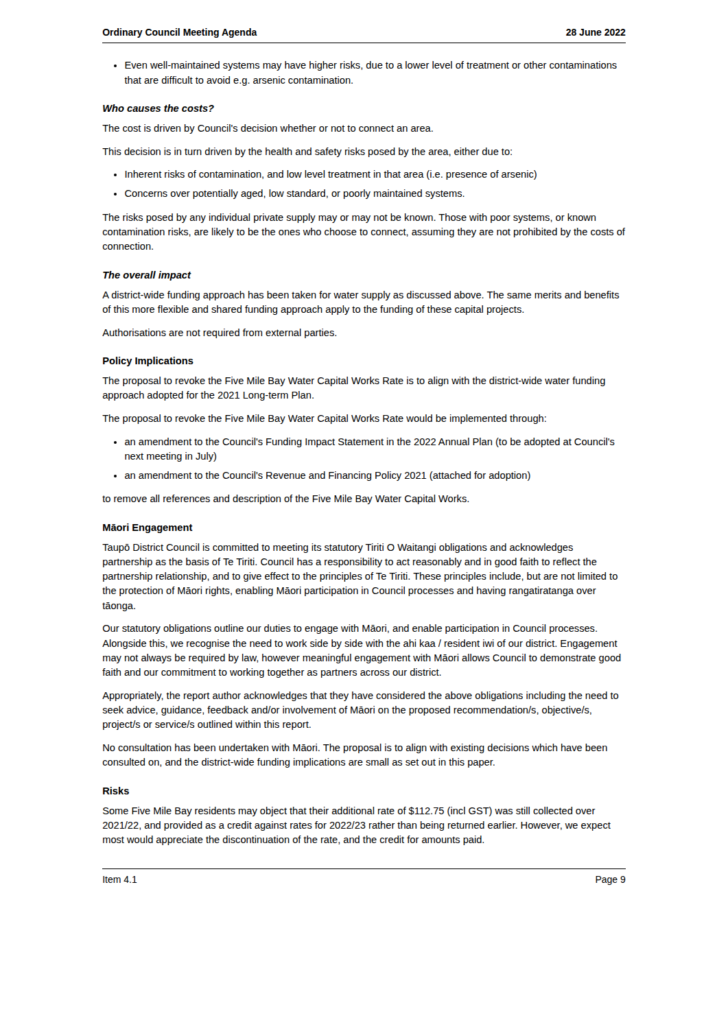Ordinary Council Meeting Agenda 28 June 2022
Even well-maintained systems may have higher risks, due to a lower level of treatment or other contaminations that are difficult to avoid e.g. arsenic contamination.
Who causes the costs?
The cost is driven by Council's decision whether or not to connect an area.
This decision is in turn driven by the health and safety risks posed by the area, either due to:
Inherent risks of contamination, and low level treatment in that area (i.e. presence of arsenic)
Concerns over potentially aged, low standard, or poorly maintained systems.
The risks posed by any individual private supply may or may not be known. Those with poor systems, or known contamination risks, are likely to be the ones who choose to connect, assuming they are not prohibited by the costs of connection.
The overall impact
A district-wide funding approach has been taken for water supply as discussed above. The same merits and benefits of this more flexible and shared funding approach apply to the funding of these capital projects.
Authorisations are not required from external parties.
Policy Implications
The proposal to revoke the Five Mile Bay Water Capital Works Rate is to align with the district-wide water funding approach adopted for the 2021 Long-term Plan.
The proposal to revoke the Five Mile Bay Water Capital Works Rate would be implemented through:
an amendment to the Council's Funding Impact Statement in the 2022 Annual Plan (to be adopted at Council's next meeting in July)
an amendment to the Council's Revenue and Financing Policy 2021 (attached for adoption)
to remove all references and description of the Five Mile Bay Water Capital Works.
Māori Engagement
Taupō District Council is committed to meeting its statutory Tiriti O Waitangi obligations and acknowledges partnership as the basis of Te Tiriti. Council has a responsibility to act reasonably and in good faith to reflect the partnership relationship, and to give effect to the principles of Te Tiriti. These principles include, but are not limited to the protection of Māori rights, enabling Māori participation in Council processes and having rangatiratanga over tāonga.
Our statutory obligations outline our duties to engage with Māori, and enable participation in Council processes. Alongside this, we recognise the need to work side by side with the ahi kaa / resident iwi of our district. Engagement may not always be required by law, however meaningful engagement with Māori allows Council to demonstrate good faith and our commitment to working together as partners across our district.
Appropriately, the report author acknowledges that they have considered the above obligations including the need to seek advice, guidance, feedback and/or involvement of Māori on the proposed recommendation/s, objective/s, project/s or service/s outlined within this report.
No consultation has been undertaken with Māori. The proposal is to align with existing decisions which have been consulted on, and the district-wide funding implications are small as set out in this paper.
Risks
Some Five Mile Bay residents may object that their additional rate of $112.75 (incl GST) was still collected over 2021/22, and provided as a credit against rates for 2022/23 rather than being returned earlier. However, we expect most would appreciate the discontinuation of the rate, and the credit for amounts paid.
Item 4.1 Page 9